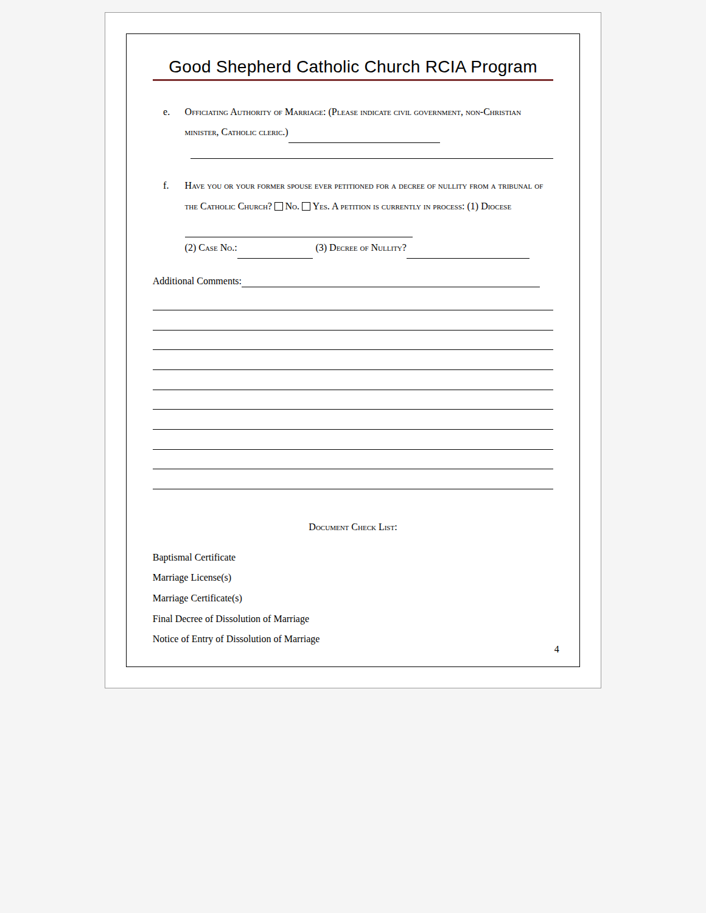Good Shepherd Catholic Church RCIA Program
e. Officiating Authority of Marriage: (Please indicate civil government, non-Christian minister, Catholic cleric.)
f. Have you or your former spouse ever petitioned for a decree of nullity from a tribunal of the Catholic Church? No. Yes. A petition is currently in process: (1) Diocese
(2) Case No.: (3) Decree of Nullity?
Additional Comments:
Document Check List:
Baptismal Certificate
Marriage License(s)
Marriage Certificate(s)
Final Decree of Dissolution of Marriage
Notice of Entry of Dissolution of Marriage
4